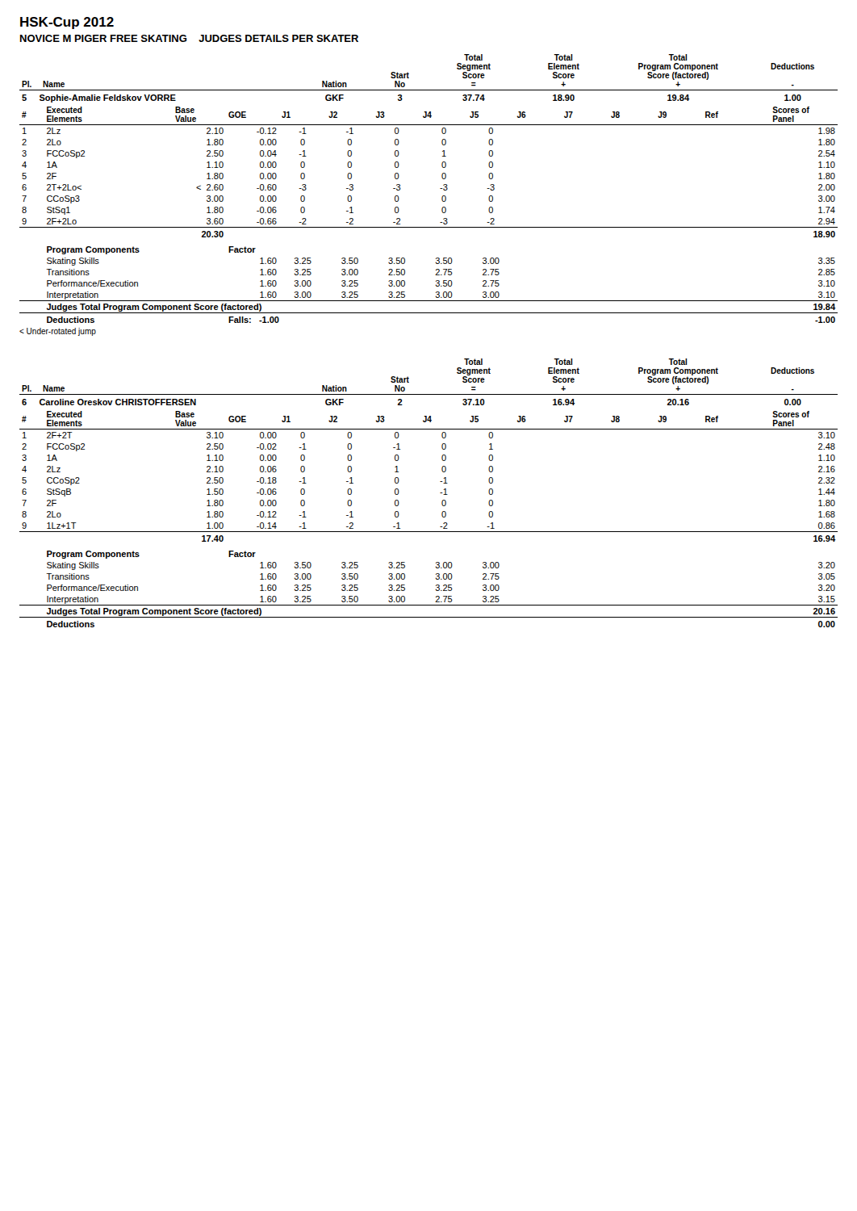HSK-Cup 2012
NOVICE M PIGER FREE SKATING JUDGES DETAILS PER SKATER
| Pl. Name | Nation | Start No | Total Segment Score = | Total Element Score + | Total Program Component Score (factored) + | Deductions - |
| 5 Sophie-Amalie Feldskov VORRE | GKF | 3 | 37.74 | 18.90 | 19.84 | 1.00 |
| # | Executed Elements | Base Value | GOE | J1 | J2 | J3 | J4 | J5 | J6 | J7 | J8 | J9 | Ref | Scores of Panel |
| --- | --- | --- | --- | --- | --- | --- | --- | --- | --- | --- | --- | --- | --- | --- |
| 1 | 2Lz | 2.10 | -0.12 | -1 | -1 | 0 | 0 | 0 | | | | | | 1.98 |
| 2 | 2Lo | 1.80 | 0.00 | 0 | 0 | 0 | 0 | 0 | | | | | | 1.80 |
| 3 | FCCoSp2 | 2.50 | 0.04 | -1 | 0 | 0 | 1 | 0 | | | | | | 2.54 |
| 4 | 1A | 1.10 | 0.00 | 0 | 0 | 0 | 0 | 0 | | | | | | 1.10 |
| 5 | 2F | 1.80 | 0.00 | 0 | 0 | 0 | 0 | 0 | | | | | | 1.80 |
| 6 | 2T+2Lo< | < 2.60 | -0.60 | -3 | -3 | -3 | -3 | -3 | | | | | | 2.00 |
| 7 | CCoSp3 | 3.00 | 0.00 | 0 | 0 | 0 | 0 | 0 | | | | | | 3.00 |
| 8 | StSq1 | 1.80 | -0.06 | 0 | -1 | 0 | 0 | 0 | | | | | | 1.74 |
| 9 | 2F+2Lo | 3.60 | -0.66 | -2 | -2 | -2 | -3 | -2 | | | | | | 2.94 |
| | | 20.30 | | | | | | | | | | | | 18.90 |
| | Program Components | Factor | | | | | | | | | | | |
| | Skating Skills | 1.60 | 3.25 | 3.50 | 3.50 | 3.50 | 3.00 | | | | | | 3.35 |
| | Transitions | 1.60 | 3.25 | 3.00 | 2.50 | 2.75 | 2.75 | | | | | | 2.85 |
| | Performance/Execution | 1.60 | 3.00 | 3.25 | 3.00 | 3.50 | 2.75 | | | | | | 3.10 |
| | Interpretation | 1.60 | 3.00 | 3.25 | 3.25 | 3.00 | 3.00 | | | | | | 3.10 |
| | Judges Total Program Component Score (factored) | | | | | | | | | | | 19.84 |
| | Deductions | Falls: -1.00 | | | | | | | | | | -1.00 |
< Under-rotated jump
| Pl. Name | Nation | Start No | Total Segment Score = | Total Element Score + | Total Program Component Score (factored) + | Deductions - |
| 6 Caroline Oreskov CHRISTOFFERSEN | GKF | 2 | 37.10 | 16.94 | 20.16 | 0.00 |
| # | Executed Elements | Base Value | GOE | J1 | J2 | J3 | J4 | J5 | J6 | J7 | J8 | J9 | Ref | Scores of Panel |
| --- | --- | --- | --- | --- | --- | --- | --- | --- | --- | --- | --- | --- | --- | --- |
| 1 | 2F+2T | 3.10 | 0.00 | 0 | 0 | 0 | 0 | 0 | | | | | | 3.10 |
| 2 | FCCoSp2 | 2.50 | -0.02 | -1 | 0 | -1 | 0 | 1 | | | | | | 2.48 |
| 3 | 1A | 1.10 | 0.00 | 0 | 0 | 0 | 0 | 0 | | | | | | 1.10 |
| 4 | 2Lz | 2.10 | 0.06 | 0 | 0 | 1 | 0 | 0 | | | | | | 2.16 |
| 5 | CCoSp2 | 2.50 | -0.18 | -1 | -1 | 0 | -1 | 0 | | | | | | 2.32 |
| 6 | StSqB | 1.50 | -0.06 | 0 | 0 | 0 | -1 | 0 | | | | | | 1.44 |
| 7 | 2F | 1.80 | 0.00 | 0 | 0 | 0 | 0 | 0 | | | | | | 1.80 |
| 8 | 2Lo | 1.80 | -0.12 | -1 | -1 | 0 | 0 | 0 | | | | | | 1.68 |
| 9 | 1Lz+1T | 1.00 | -0.14 | -1 | -2 | -1 | -2 | -1 | | | | | | 0.86 |
| | | 17.40 | | | | | | | | | | | | 16.94 |
| | Program Components | Factor | | | | | | | | | | | |
| | Skating Skills | 1.60 | 3.50 | 3.25 | 3.25 | 3.00 | 3.00 | | | | | | 3.20 |
| | Transitions | 1.60 | 3.00 | 3.50 | 3.00 | 3.00 | 2.75 | | | | | | 3.05 |
| | Performance/Execution | 1.60 | 3.25 | 3.25 | 3.25 | 3.25 | 3.00 | | | | | | 3.20 |
| | Interpretation | 1.60 | 3.25 | 3.50 | 3.00 | 2.75 | 3.25 | | | | | | 3.15 |
| | Judges Total Program Component Score (factored) | | | | | | | | | | | 20.16 |
| | Deductions | | | | | | | | | | | 0.00 |